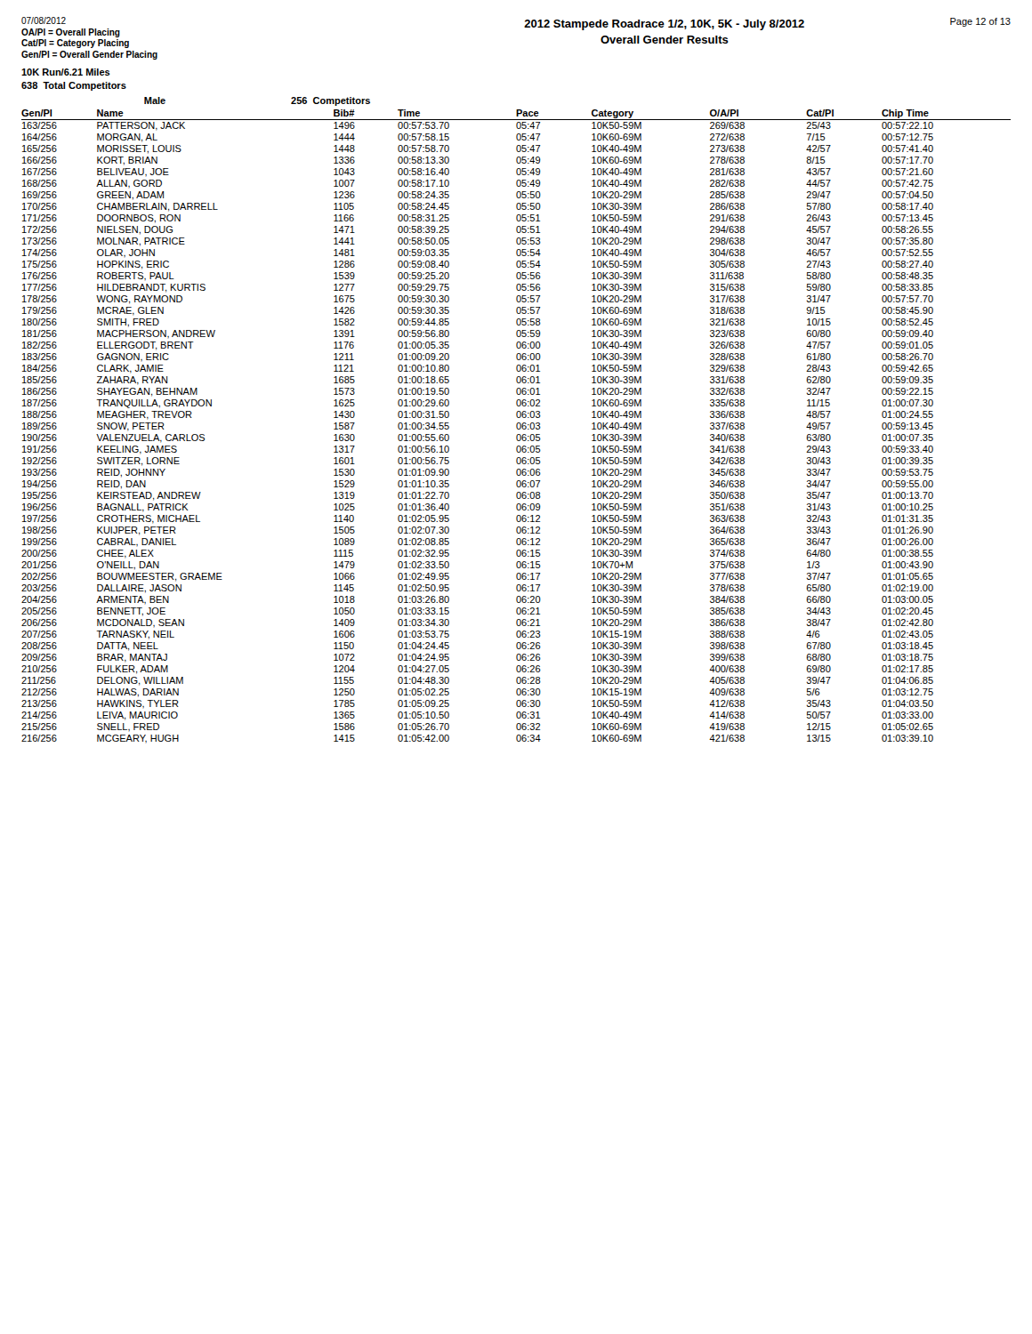07/08/2012
OA/Pl = Overall Placing
Cat/Pl = Category Placing
Gen/Pl = Overall Gender Placing
Page 12 of 13
2012 Stampede Roadrace 1/2, 10K, 5K - July 8/2012
Overall Gender Results
10K Run/6.21 Miles 638 Total Competitors
Male 256 Competitors
| Gen/Pl | Name | Bib# | Time | Pace | Category | O/A/Pl | Cat/Pl | Chip Time |
| --- | --- | --- | --- | --- | --- | --- | --- | --- |
| 163/256 | PATTERSON, JACK | 1496 | 00:57:53.70 | 05:47 | 10K50-59M | 269/638 | 25/43 | 00:57:22.10 |
| 164/256 | MORGAN, AL | 1444 | 00:57:58.15 | 05:47 | 10K60-69M | 272/638 | 7/15 | 00:57:12.75 |
| 165/256 | MORISSET, LOUIS | 1448 | 00:57:58.70 | 05:47 | 10K40-49M | 273/638 | 42/57 | 00:57:41.40 |
| 166/256 | KORT, BRIAN | 1336 | 00:58:13.30 | 05:49 | 10K60-69M | 278/638 | 8/15 | 00:57:17.70 |
| 167/256 | BELIVEAU, JOE | 1043 | 00:58:16.40 | 05:49 | 10K40-49M | 281/638 | 43/57 | 00:57:21.60 |
| 168/256 | ALLAN, GORD | 1007 | 00:58:17.10 | 05:49 | 10K40-49M | 282/638 | 44/57 | 00:57:42.75 |
| 169/256 | GREEN, ADAM | 1236 | 00:58:24.35 | 05:50 | 10K20-29M | 285/638 | 29/47 | 00:57:04.50 |
| 170/256 | CHAMBERLAIN, DARRELL | 1105 | 00:58:24.45 | 05:50 | 10K30-39M | 286/638 | 57/80 | 00:58:17.40 |
| 171/256 | DOORNBOS, RON | 1166 | 00:58:31.25 | 05:51 | 10K50-59M | 291/638 | 26/43 | 00:57:13.45 |
| 172/256 | NIELSEN, DOUG | 1471 | 00:58:39.25 | 05:51 | 10K40-49M | 294/638 | 45/57 | 00:58:26.55 |
| 173/256 | MOLNAR, PATRICE | 1441 | 00:58:50.05 | 05:53 | 10K20-29M | 298/638 | 30/47 | 00:57:35.80 |
| 174/256 | OLAR, JOHN | 1481 | 00:59:03.35 | 05:54 | 10K40-49M | 304/638 | 46/57 | 00:57:52.55 |
| 175/256 | HOPKINS, ERIC | 1286 | 00:59:08.40 | 05:54 | 10K50-59M | 305/638 | 27/43 | 00:58:27.40 |
| 176/256 | ROBERTS, PAUL | 1539 | 00:59:25.20 | 05:56 | 10K30-39M | 311/638 | 58/80 | 00:58:48.35 |
| 177/256 | HILDEBRANDT, KURTIS | 1277 | 00:59:29.75 | 05:56 | 10K30-39M | 315/638 | 59/80 | 00:58:33.85 |
| 178/256 | WONG, RAYMOND | 1675 | 00:59:30.30 | 05:57 | 10K20-29M | 317/638 | 31/47 | 00:57:57.70 |
| 179/256 | MCRAE, GLEN | 1426 | 00:59:30.35 | 05:57 | 10K60-69M | 318/638 | 9/15 | 00:58:45.90 |
| 180/256 | SMITH, FRED | 1582 | 00:59:44.85 | 05:58 | 10K60-69M | 321/638 | 10/15 | 00:58:52.45 |
| 181/256 | MACPHERSON, ANDREW | 1391 | 00:59:56.80 | 05:59 | 10K30-39M | 323/638 | 60/80 | 00:59:09.40 |
| 182/256 | ELLERGODT, BRENT | 1176 | 01:00:05.35 | 06:00 | 10K40-49M | 326/638 | 47/57 | 00:59:01.05 |
| 183/256 | GAGNON, ERIC | 1211 | 01:00:09.20 | 06:00 | 10K30-39M | 328/638 | 61/80 | 00:58:26.70 |
| 184/256 | CLARK, JAMIE | 1121 | 01:00:10.80 | 06:01 | 10K50-59M | 329/638 | 28/43 | 00:59:42.65 |
| 185/256 | ZAHARA, RYAN | 1685 | 01:00:18.65 | 06:01 | 10K30-39M | 331/638 | 62/80 | 00:59:09.35 |
| 186/256 | SHAYEGAN, BEHNAM | 1573 | 01:00:19.50 | 06:01 | 10K20-29M | 332/638 | 32/47 | 00:59:22.15 |
| 187/256 | TRANQUILLA, GRAYDON | 1625 | 01:00:29.60 | 06:02 | 10K60-69M | 335/638 | 11/15 | 01:00:07.30 |
| 188/256 | MEAGHER, TREVOR | 1430 | 01:00:31.50 | 06:03 | 10K40-49M | 336/638 | 48/57 | 01:00:24.55 |
| 189/256 | SNOW, PETER | 1587 | 01:00:34.55 | 06:03 | 10K40-49M | 337/638 | 49/57 | 00:59:13.45 |
| 190/256 | VALENZUELA, CARLOS | 1630 | 01:00:55.60 | 06:05 | 10K30-39M | 340/638 | 63/80 | 01:00:07.35 |
| 191/256 | KEELING, JAMES | 1317 | 01:00:56.10 | 06:05 | 10K50-59M | 341/638 | 29/43 | 00:59:33.40 |
| 192/256 | SWITZER, LORNE | 1601 | 01:00:56.75 | 06:05 | 10K50-59M | 342/638 | 30/43 | 01:00:39.35 |
| 193/256 | REID, JOHNNY | 1530 | 01:01:09.90 | 06:06 | 10K20-29M | 345/638 | 33/47 | 00:59:53.75 |
| 194/256 | REID, DAN | 1529 | 01:01:10.35 | 06:07 | 10K20-29M | 346/638 | 34/47 | 00:59:55.00 |
| 195/256 | KEIRSTEAD, ANDREW | 1319 | 01:01:22.70 | 06:08 | 10K20-29M | 350/638 | 35/47 | 01:00:13.70 |
| 196/256 | BAGNALL, PATRICK | 1025 | 01:01:36.40 | 06:09 | 10K50-59M | 351/638 | 31/43 | 01:00:10.25 |
| 197/256 | CROTHERS, MICHAEL | 1140 | 01:02:05.95 | 06:12 | 10K50-59M | 363/638 | 32/43 | 01:01:31.35 |
| 198/256 | KUIJPER, PETER | 1505 | 01:02:07.30 | 06:12 | 10K50-59M | 364/638 | 33/43 | 01:01:26.90 |
| 199/256 | CABRAL, DANIEL | 1089 | 01:02:08.85 | 06:12 | 10K20-29M | 365/638 | 36/47 | 01:00:26.00 |
| 200/256 | CHEE, ALEX | 1115 | 01:02:32.95 | 06:15 | 10K30-39M | 374/638 | 64/80 | 01:00:38.55 |
| 201/256 | O'NEILL, DAN | 1479 | 01:02:33.50 | 06:15 | 10K70+M | 375/638 | 1/3 | 01:00:43.90 |
| 202/256 | BOUWMEESTER, GRAEME | 1066 | 01:02:49.95 | 06:17 | 10K20-29M | 377/638 | 37/47 | 01:01:05.65 |
| 203/256 | DALLAIRE, JASON | 1145 | 01:02:50.95 | 06:17 | 10K30-39M | 378/638 | 65/80 | 01:02:19.00 |
| 204/256 | ARMENTA, BEN | 1018 | 01:03:26.80 | 06:20 | 10K30-39M | 384/638 | 66/80 | 01:03:00.05 |
| 205/256 | BENNETT, JOE | 1050 | 01:03:33.15 | 06:21 | 10K50-59M | 385/638 | 34/43 | 01:02:20.45 |
| 206/256 | MCDONALD, SEAN | 1409 | 01:03:34.30 | 06:21 | 10K20-29M | 386/638 | 38/47 | 01:02:42.80 |
| 207/256 | TARNASKY, NEIL | 1606 | 01:03:53.75 | 06:23 | 10K15-19M | 388/638 | 4/6 | 01:02:43.05 |
| 208/256 | DATTA, NEEL | 1150 | 01:04:24.45 | 06:26 | 10K30-39M | 398/638 | 67/80 | 01:03:18.45 |
| 209/256 | BRAR, MANTAJ | 1072 | 01:04:24.95 | 06:26 | 10K30-39M | 399/638 | 68/80 | 01:03:18.75 |
| 210/256 | FULKER, ADAM | 1204 | 01:04:27.05 | 06:26 | 10K30-39M | 400/638 | 69/80 | 01:02:17.85 |
| 211/256 | DELONG, WILLIAM | 1155 | 01:04:48.30 | 06:28 | 10K20-29M | 405/638 | 39/47 | 01:04:06.85 |
| 212/256 | HALWAS, DARIAN | 1250 | 01:05:02.25 | 06:30 | 10K15-19M | 409/638 | 5/6 | 01:03:12.75 |
| 213/256 | HAWKINS, TYLER | 1785 | 01:05:09.25 | 06:30 | 10K50-59M | 412/638 | 35/43 | 01:04:03.50 |
| 214/256 | LEIVA, MAURICIO | 1365 | 01:05:10.50 | 06:31 | 10K40-49M | 414/638 | 50/57 | 01:03:33.00 |
| 215/256 | SNELL, FRED | 1586 | 01:05:26.70 | 06:32 | 10K60-69M | 419/638 | 12/15 | 01:05:02.65 |
| 216/256 | MCGEARY, HUGH | 1415 | 01:05:42.00 | 06:34 | 10K60-69M | 421/638 | 13/15 | 01:03:39.10 |